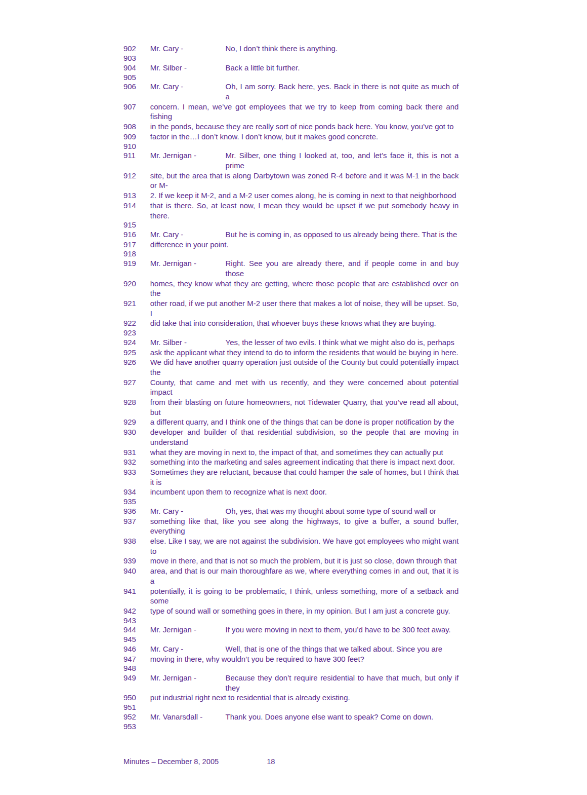| 902 | Mr. Cary - | No, I don’t think there is anything. |
| 903 | | |
| 904 | Mr. Silber - | Back a little bit further. |
| 905 | | |
| 906 | Mr. Cary - | Oh, I am sorry. Back here, yes. Back in there is not quite as much of a |
| 907 | concern. I mean, we’ve got employees that we try to keep from coming back there and fishing |
| 908 | in the ponds, because they are really sort of nice ponds back here. You know, you’ve got to |
| 909 | factor in the…I don’t know. I don’t know, but it makes good concrete. |
| 910 | | |
| 911 | Mr. Jernigan - | Mr. Silber, one thing I looked at, too, and let’s face it, this is not a prime |
| 912 | site, but the area that is along Darbytown was zoned R-4 before and it was M-1 in the back or M- |
| 913 | 2. If we keep it M-2, and a M-2 user comes along, he is coming in next to that neighborhood |
| 914 | that is there. So, at least now, I mean they would be upset if we put somebody heavy in there. |
| 915 | | |
| 916 | Mr. Cary - | But he is coming in, as opposed to us already being there. That is the |
| 917 | difference in your point. |
| 918 | | |
| 919 | Mr. Jernigan - | Right. See you are already there, and if people come in and buy those |
| 920 | homes, they know what they are getting, where those people that are established over on the |
| 921 | other road, if we put another M-2 user there that makes a lot of noise, they will be upset. So, I |
| 922 | did take that into consideration, that whoever buys these knows what they are buying. |
| 923 | | |
| 924 | Mr. Silber - | Yes, the lesser of two evils. I think what we might also do is, perhaps |
| 925 | ask the applicant what they intend to do to inform the residents that would be buying in here. |
| 926 | We did have another quarry operation just outside of the County but could potentially impact the |
| 927 | County, that came and met with us recently, and they were concerned about potential impact |
| 928 | from their blasting on future homeowners, not Tidewater Quarry, that you’ve read all about, but |
| 929 | a different quarry, and I think one of the things that can be done is proper notification by the |
| 930 | developer and builder of that residential subdivision, so the people that are moving in understand |
| 931 | what they are moving in next to, the impact of that, and sometimes they can actually put |
| 932 | something into the marketing and sales agreement indicating that there is impact next door. |
| 933 | Sometimes they are reluctant, because that could hamper the sale of homes, but I think that it is |
| 934 | incumbent upon them to recognize what is next door. |
| 935 | | |
| 936 | Mr. Cary - | Oh, yes, that was my thought about some type of sound wall or |
| 937 | something like that, like you see along the highways, to give a buffer, a sound buffer, everything |
| 938 | else. Like I say, we are not against the subdivision. We have got employees who might want to |
| 939 | move in there, and that is not so much the problem, but it is just so close, down through that |
| 940 | area, and that is our main thoroughfare as we, where everything comes in and out, that it is a |
| 941 | potentially, it is going to be problematic, I think, unless something, more of a setback and some |
| 942 | type of sound wall or something goes in there, in my opinion. But I am just a concrete guy. |
| 943 | | |
| 944 | Mr. Jernigan - | If you were moving in next to them, you’d have to be 300 feet away. |
| 945 | | |
| 946 | Mr. Cary - | Well, that is one of the things that we talked about. Since you are |
| 947 | moving in there, why wouldn’t you be required to have 300 feet? |
| 948 | | |
| 949 | Mr. Jernigan - | Because they don’t require residential to have that much, but only if they |
| 950 | put industrial right next to residential that is already existing. |
| 951 | | |
| 952 | Mr. Vanarsdall - | Thank you. Does anyone else want to speak? Come on down. |
| 953 | | |
Minutes – December 8, 2005 18